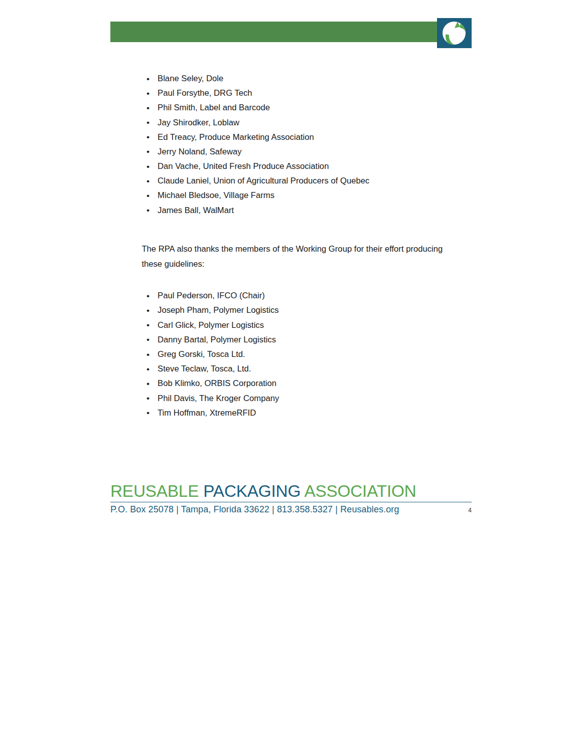Blane Seley, Dole
Paul Forsythe, DRG Tech
Phil Smith, Label and Barcode
Jay Shirodker, Loblaw
Ed Treacy, Produce Marketing Association
Jerry Noland, Safeway
Dan Vache, United Fresh Produce Association
Claude Laniel, Union of Agricultural Producers of Quebec
Michael Bledsoe, Village Farms
James Ball, WalMart
The RPA also thanks the members of the Working Group for their effort producing these guidelines:
Paul Pederson, IFCO (Chair)
Joseph Pham, Polymer Logistics
Carl Glick, Polymer Logistics
Danny Bartal, Polymer Logistics
Greg Gorski, Tosca Ltd.
Steve Teclaw, Tosca, Ltd.
Bob Klimko, ORBIS Corporation
Phil Davis, The Kroger Company
Tim Hoffman, XtremeRFID
REUSABLE PACKAGING ASSOCIATION
P.O. Box 25078 | Tampa, Florida 33622 | 813.358.5327 | Reusables.org
4